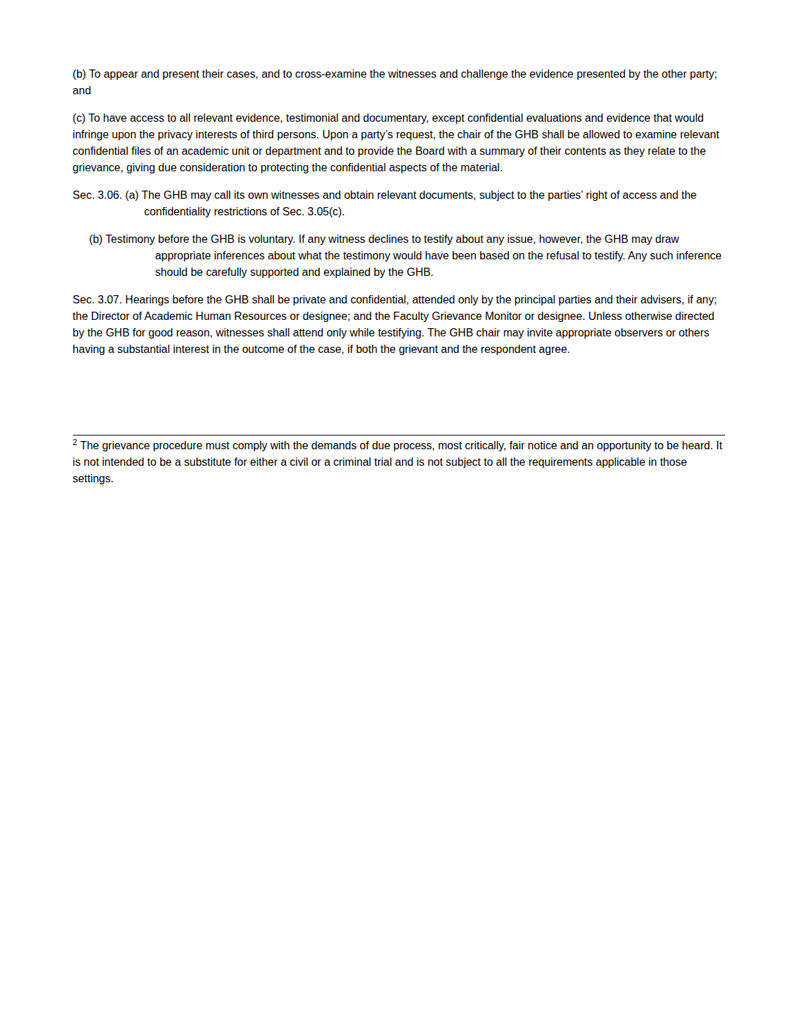(b) To appear and present their cases, and to cross-examine the witnesses and challenge the evidence presented by the other party; and
(c) To have access to all relevant evidence, testimonial and documentary, except confidential evaluations and evidence that would infringe upon the privacy interests of third persons. Upon a party’s request, the chair of the GHB shall be allowed to examine relevant confidential files of an academic unit or department and to provide the Board with a summary of their contents as they relate to the grievance, giving due consideration to protecting the confidential aspects of the material.
Sec. 3.06. (a) The GHB may call its own witnesses and obtain relevant documents, subject to the parties’ right of access and the confidentiality restrictions of Sec. 3.05(c).
(b) Testimony before the GHB is voluntary. If any witness declines to testify about any issue, however, the GHB may draw appropriate inferences about what the testimony would have been based on the refusal to testify. Any such inference should be carefully supported and explained by the GHB.
Sec. 3.07. Hearings before the GHB shall be private and confidential, attended only by the principal parties and their advisers, if any; the Director of Academic Human Resources or designee; and the Faculty Grievance Monitor or designee. Unless otherwise directed by the GHB for good reason, witnesses shall attend only while testifying. The GHB chair may invite appropriate observers or others having a substantial interest in the outcome of the case, if both the grievant and the respondent agree.
2 The grievance procedure must comply with the demands of due process, most critically, fair notice and an opportunity to be heard. It is not intended to be a substitute for either a civil or a criminal trial and is not subject to all the requirements applicable in those settings.